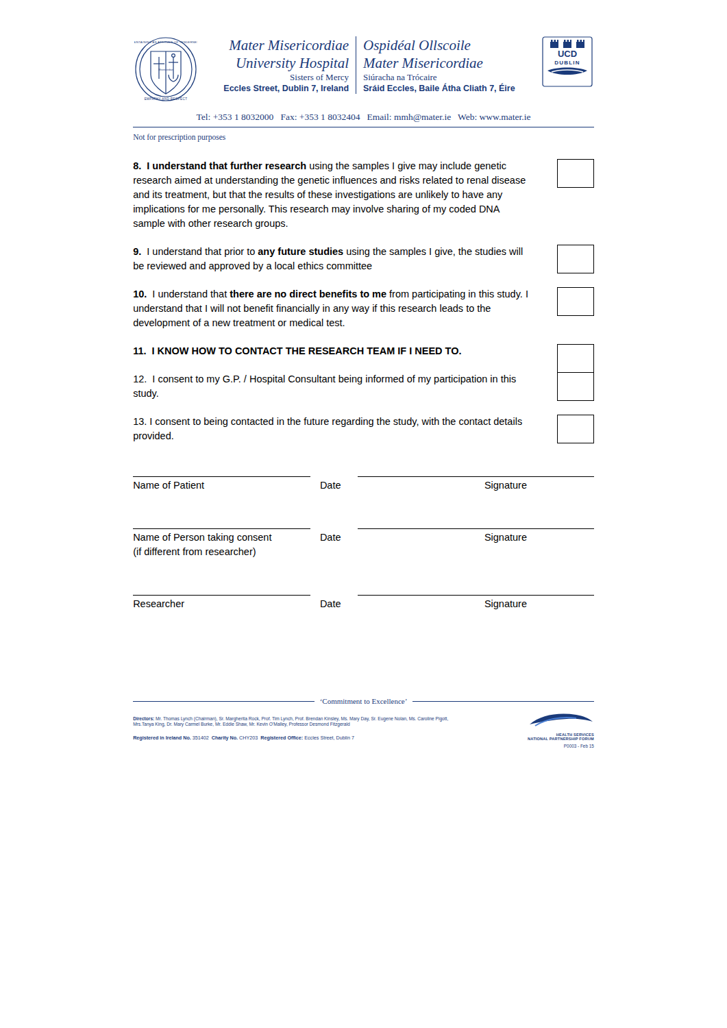MAINTAINING AN ATTITUDE OF TENDERNESS EMPATHY AND RESPECT Misericordiae
Mater Misericordiae
University Hospital
Sisters of Mercy
Eccles Street, Dublin 7, Ireland
Ospidéal Ollscoile
Mater Misericordiae
Siúracha na Trócaire
Sráid Eccles, Baile Átha Cliath 7, Éire
UCD DUBLIN
Tel: +353 1 8032000 Fax: +353 1 8032404 Email: mmh@mater.ie Web: www.mater.ie
Not for prescription purposes
8. I understand that further research using the samples I give may include genetic research aimed at understanding the genetic influences and risks related to renal disease and its treatment, but that the results of these investigations are unlikely to have any implications for me personally. This research may involve sharing of my coded DNA sample with other research groups.
9. I understand that prior to any future studies using the samples I give, the studies will be reviewed and approved by a local ethics committee
10. I understand that there are no direct benefits to me from participating in this study. I understand that I will not benefit financially in any way if this research leads to the development of a new treatment or medical test.
11. I KNOW HOW TO CONTACT THE RESEARCH TEAM IF I NEED TO.
12. I consent to my G.P. / Hospital Consultant being informed of my participation in this study.
13. I consent to being contacted in the future regarding the study, with the contact details provided.
Name of Patient
Date
Signature
Name of Person taking consent
Date
Signature
(if different from researcher)
Researcher
Date
Signature
‘Commitment to Excellence’
Directors: Mr. Thomas Lynch (Chairman), Sr. Margherita Rock, Prof. Tim Lynch, Prof. Brendan Kinsley, Ms. Mary Day, Sr. Eugene Nolan, Ms. Caroline Pigott,
Mrs.Tanya King, Dr. Mary Carmel Burke, Mr. Eddie Shaw, Mr. Kevin O’Malley, Professor Desmond Fitzgerald
Registered in Ireland No. 351402 Charity No. CHY203 Registered Office: Eccles Street, Dublin 7
HEALTH SERVICES
NATIONAL PARTNERSHIP FORUM
P0003 - Feb 15